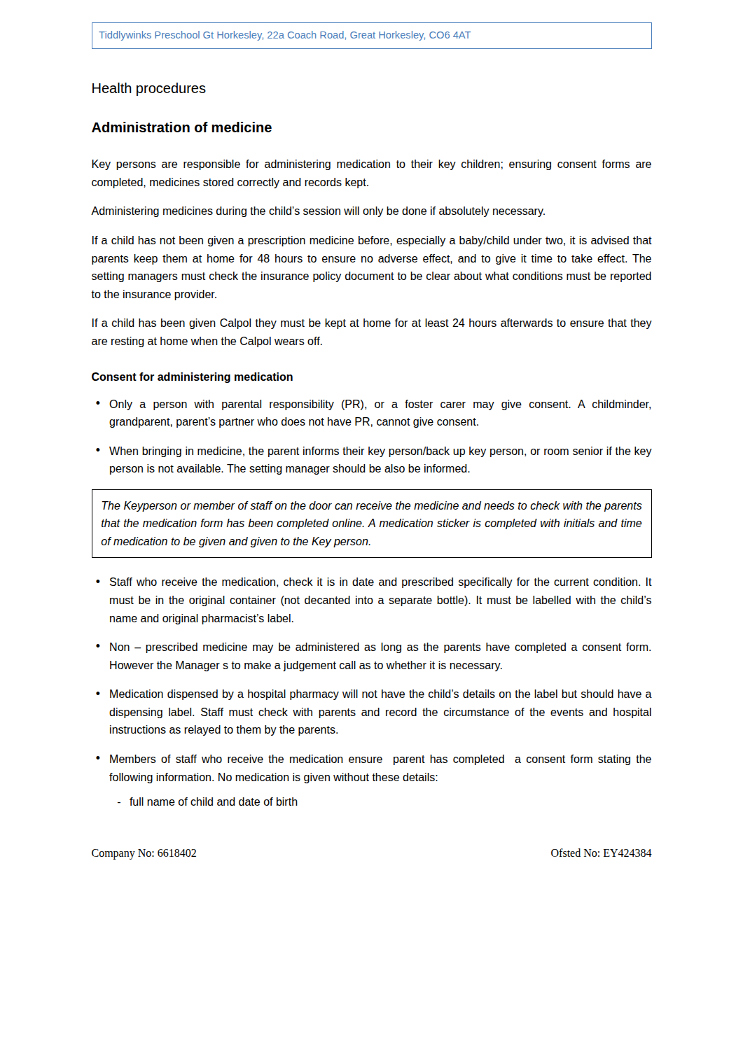Tiddlywinks Preschool Gt Horkesley, 22a Coach Road, Great Horkesley, CO6 4AT
Health procedures
Administration of medicine
Key persons are responsible for administering medication to their key children; ensuring consent forms are completed, medicines stored correctly and records kept.
Administering medicines during the child’s session will only be done if absolutely necessary.
If a child has not been given a prescription medicine before, especially a baby/child under two, it is advised that parents keep them at home for 48 hours to ensure no adverse effect, and to give it time to take effect. The setting managers must check the insurance policy document to be clear about what conditions must be reported to the insurance provider.
If a child has been given Calpol they must be kept at home for at least 24 hours afterwards to ensure that they are resting at home when the Calpol wears off.
Consent for administering medication
Only a person with parental responsibility (PR), or a foster carer may give consent. A childminder, grandparent, parent’s partner who does not have PR, cannot give consent.
When bringing in medicine, the parent informs their key person/back up key person, or room senior if the key person is not available. The setting manager should be also be informed.
The Keyperson or member of staff on the door can receive the medicine and needs to check with the parents that the medication form has been completed online. A medication sticker is completed with initials and time of medication to be given and given to the Key person.
Staff who receive the medication, check it is in date and prescribed specifically for the current condition. It must be in the original container (not decanted into a separate bottle). It must be labelled with the child’s name and original pharmacist’s label.
Non – prescribed medicine may be administered as long as the parents have completed a consent form. However the Manager s to make a judgement call as to whether it is necessary.
Medication dispensed by a hospital pharmacy will not have the child’s details on the label but should have a dispensing label. Staff must check with parents and record the circumstance of the events and hospital instructions as relayed to them by the parents.
Members of staff who receive the medication ensure parent has completed a consent form stating the following information. No medication is given without these details:
full name of child and date of birth
Company No: 6618402 Ofsted No: EY424384